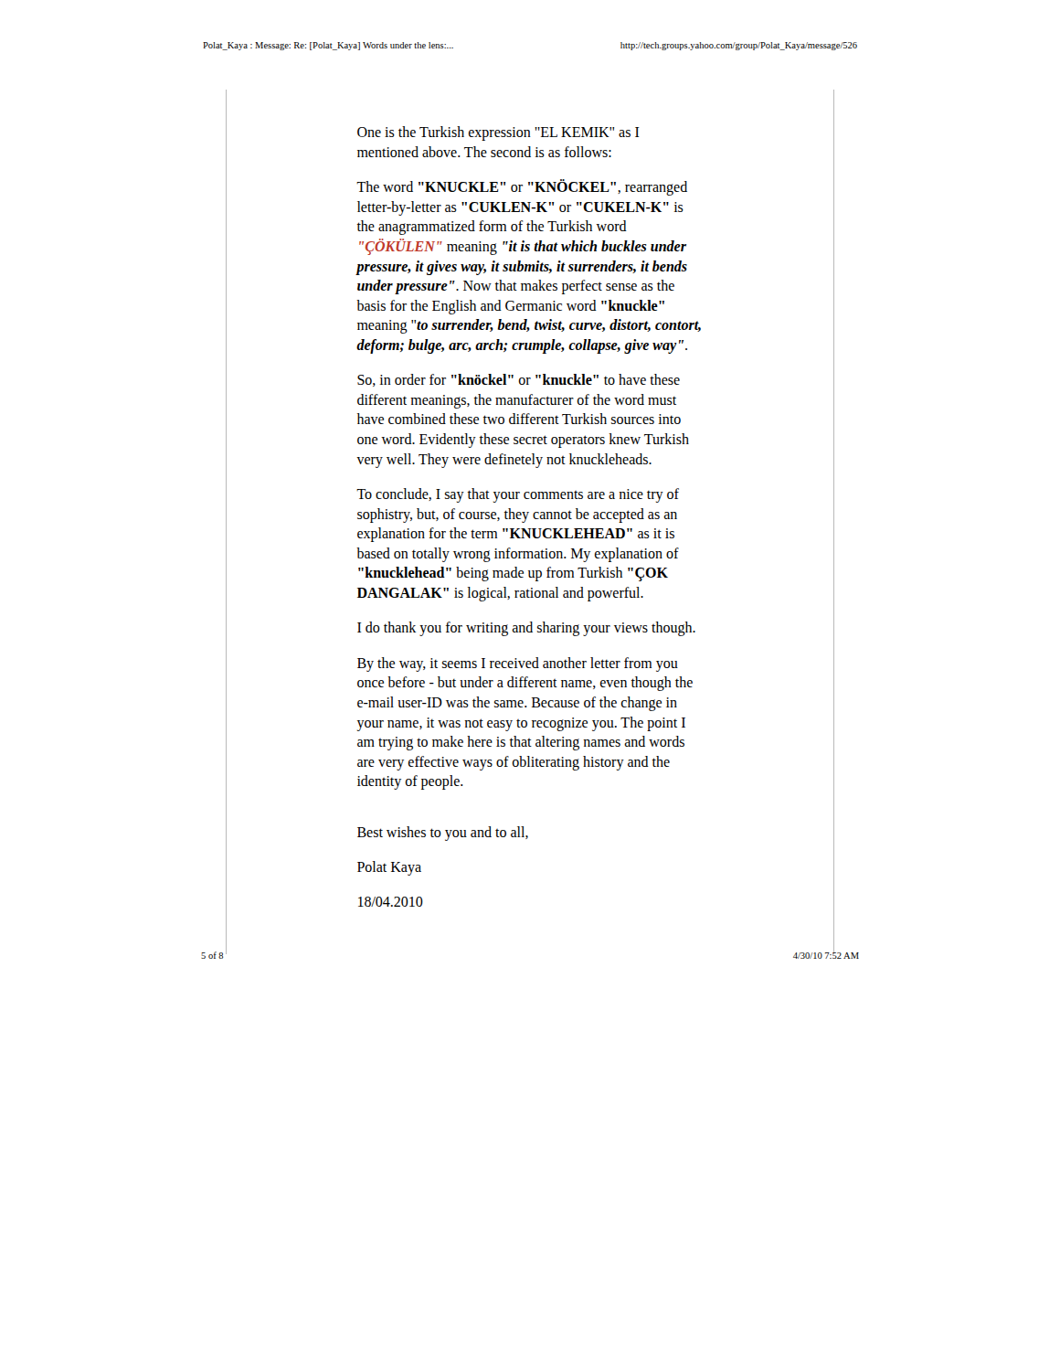Polat_Kaya : Message: Re: [Polat_Kaya] Words under the lens:...
http://tech.groups.yahoo.com/group/Polat_Kaya/message/526
One is the Turkish expression "EL KEMIK" as I mentioned above. The second is as follows:
The word "KNUCKLE" or "KNÖCKEL", rearranged letter-by-letter as "CUKLEN-K" or "CUKELN-K" is the anagrammatized form of the Turkish word "ÇÖKÜLEN" meaning "it is that which buckles under pressure, it gives way, it submits, it surrenders, it bends under pressure". Now that makes perfect sense as the basis for the English and Germanic word "knuckle" meaning "to surrender, bend, twist, curve, distort, contort, deform; bulge, arc, arch; crumple, collapse, give way".
So, in order for "knöckel" or "knuckle" to have these different meanings, the manufacturer of the word must have combined these two different Turkish sources into one word. Evidently these secret operators knew Turkish very well. They were definetely not knuckleheads.
To conclude, I say that your comments are a nice try of sophistry, but, of course, they cannot be accepted as an explanation for the term "KNUCKLEHEAD" as it is based on totally wrong information. My explanation of "knucklehead" being made up from Turkish "ÇOK DANGALAK" is logical, rational and powerful.
I do thank you for writing and sharing your views though.
By the way, it seems I received another letter from you once before - but under a different name, even though the e-mail user-ID was the same. Because of the change in your name, it was not easy to recognize you. The point I am trying to make here is that altering names and words are very effective ways of obliterating history and the identity of people.
Best wishes to you and to all,
Polat Kaya
18/04.2010
5 of 8
4/30/10 7:52 AM